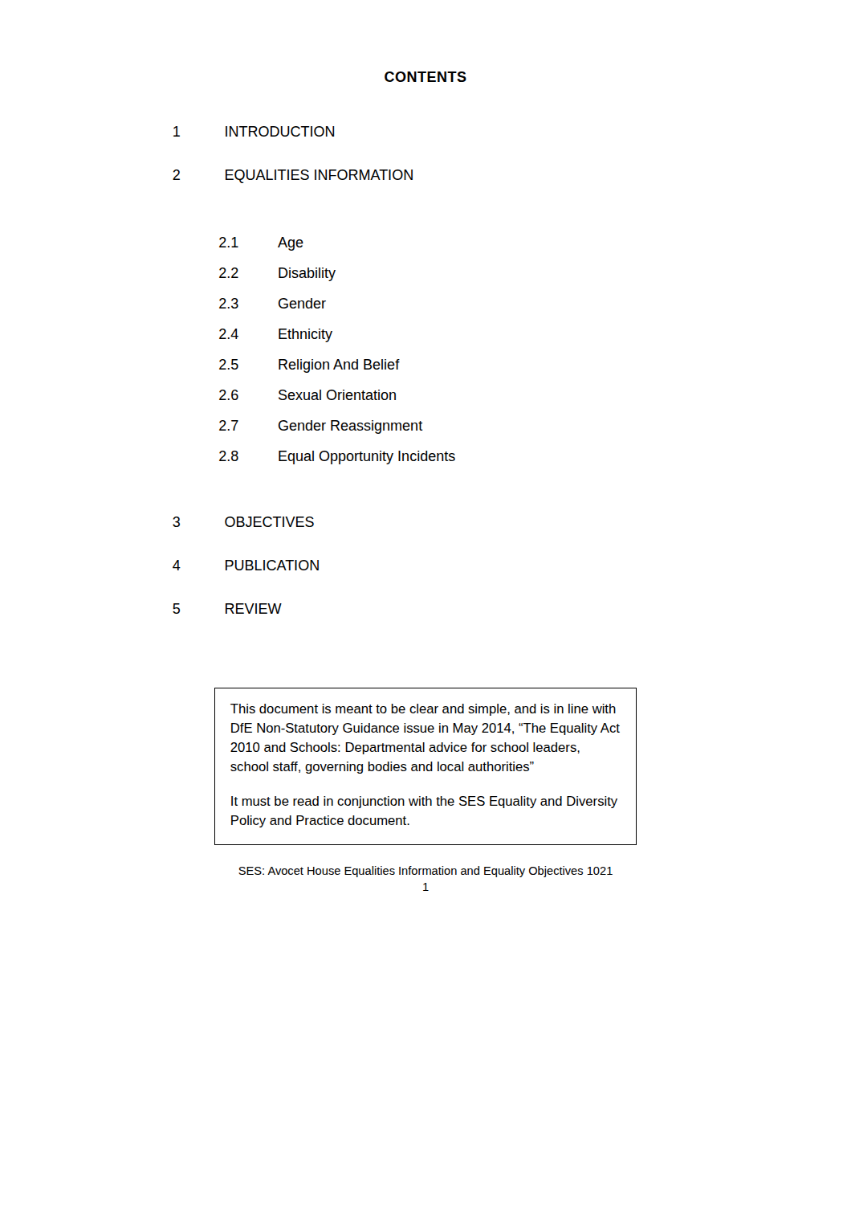CONTENTS
1 INTRODUCTION
2 EQUALITIES INFORMATION
2.1 Age
2.2 Disability
2.3 Gender
2.4 Ethnicity
2.5 Religion And Belief
2.6 Sexual Orientation
2.7 Gender Reassignment
2.8 Equal Opportunity Incidents
3 OBJECTIVES
4 PUBLICATION
5 REVIEW
This document is meant to be clear and simple, and is in line with DfE Non-Statutory Guidance issue in May 2014, “The Equality Act 2010 and Schools: Departmental advice for school leaders, school staff, governing bodies and local authorities”
It must be read in conjunction with the SES Equality and Diversity Policy and Practice document.
SES: Avocet House Equalities Information and Equality Objectives 1021 1